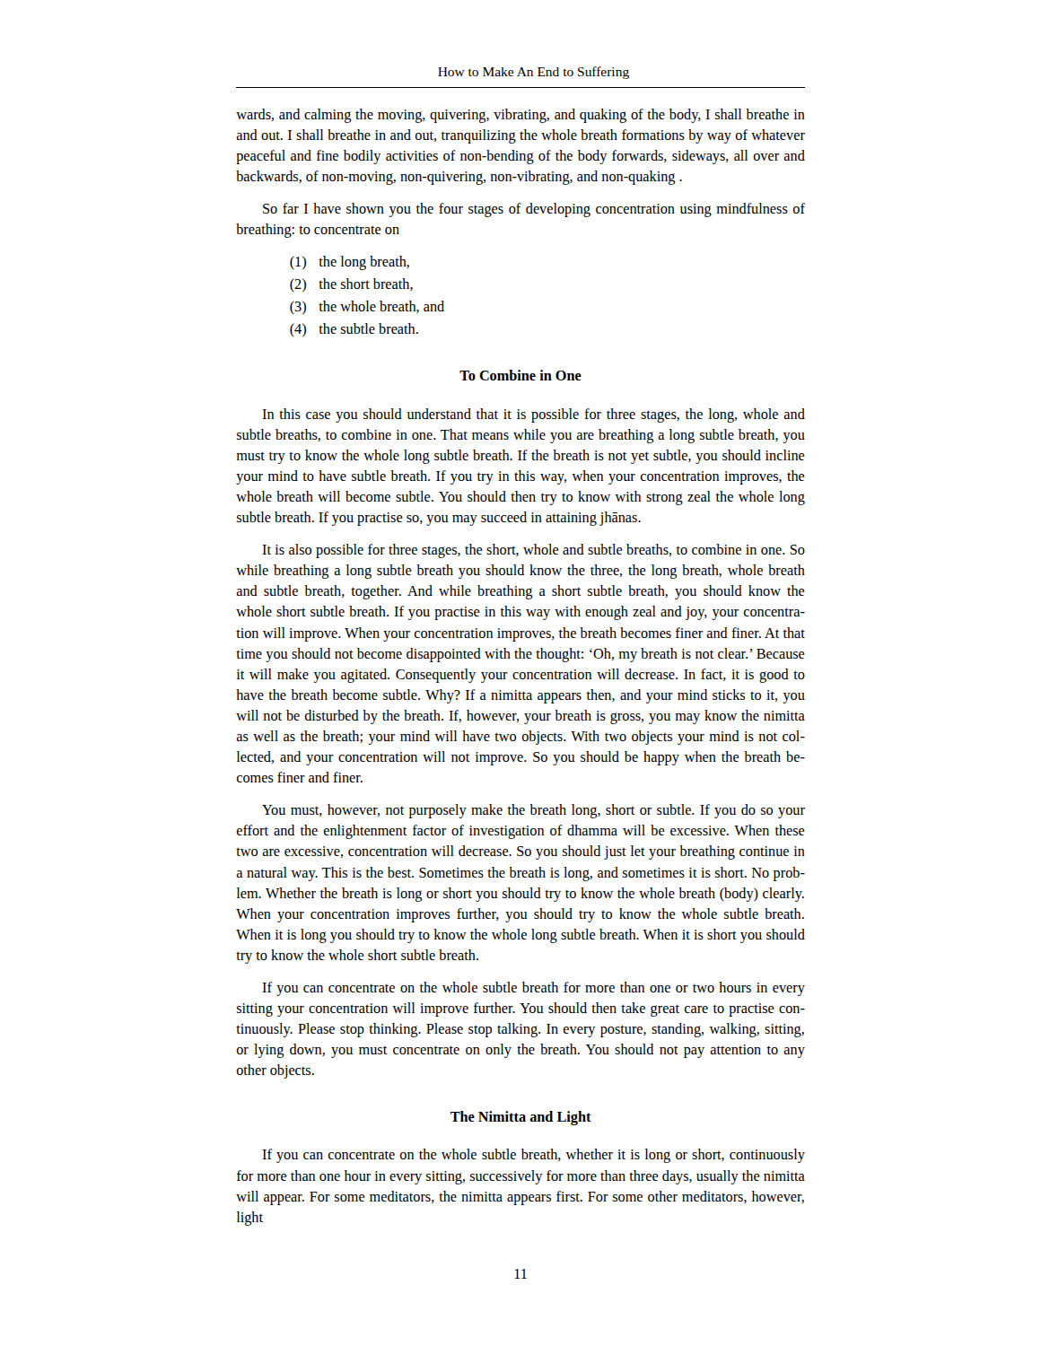How to Make An End to Suffering
wards, and calming the moving, quivering, vibrating, and quaking of the body, I shall breathe in and out. I shall breathe in and out, tranquilizing the whole breath formations by way of whatever peaceful and fine bodily activities of non-bending of the body forwards, sideways, all over and backwards, of non-moving, non-quivering, non-vibrating, and non-quaking .
So far I have shown you the four stages of developing concentration using mindfulness of breathing: to concentrate on
(1) the long breath,
(2) the short breath,
(3) the whole breath, and
(4) the subtle breath.
To Combine in One
In this case you should understand that it is possible for three stages, the long, whole and subtle breaths, to combine in one. That means while you are breathing a long subtle breath, you must try to know the whole long subtle breath. If the breath is not yet subtle, you should incline your mind to have subtle breath. If you try in this way, when your concentration improves, the whole breath will become subtle. You should then try to know with strong zeal the whole long subtle breath. If you practise so, you may succeed in attaining jhānas.
It is also possible for three stages, the short, whole and subtle breaths, to combine in one. So while breathing a long subtle breath you should know the three, the long breath, whole breath and subtle breath, together. And while breathing a short subtle breath, you should know the whole short subtle breath. If you practise in this way with enough zeal and joy, your concentration will improve. When your concentration improves, the breath becomes finer and finer. At that time you should not become disappointed with the thought: ‘Oh, my breath is not clear.’ Because it will make you agitated. Consequently your concentration will decrease. In fact, it is good to have the breath become subtle. Why? If a nimitta appears then, and your mind sticks to it, you will not be disturbed by the breath. If, however, your breath is gross, you may know the nimitta as well as the breath; your mind will have two objects. With two objects your mind is not collected, and your concentration will not improve. So you should be happy when the breath becomes finer and finer.
You must, however, not purposely make the breath long, short or subtle. If you do so your effort and the enlightenment factor of investigation of dhamma will be excessive. When these two are excessive, concentration will decrease. So you should just let your breathing continue in a natural way. This is the best. Sometimes the breath is long, and sometimes it is short. No problem. Whether the breath is long or short you should try to know the whole breath (body) clearly. When your concentration improves further, you should try to know the whole subtle breath. When it is long you should try to know the whole long subtle breath. When it is short you should try to know the whole short subtle breath.
If you can concentrate on the whole subtle breath for more than one or two hours in every sitting your concentration will improve further. You should then take great care to practise continuously. Please stop thinking. Please stop talking. In every posture, standing, walking, sitting, or lying down, you must concentrate on only the breath. You should not pay attention to any other objects.
The Nimitta and Light
If you can concentrate on the whole subtle breath, whether it is long or short, continuously for more than one hour in every sitting, successively for more than three days, usually the nimitta will appear. For some meditators, the nimitta appears first. For some other meditators, however, light
11